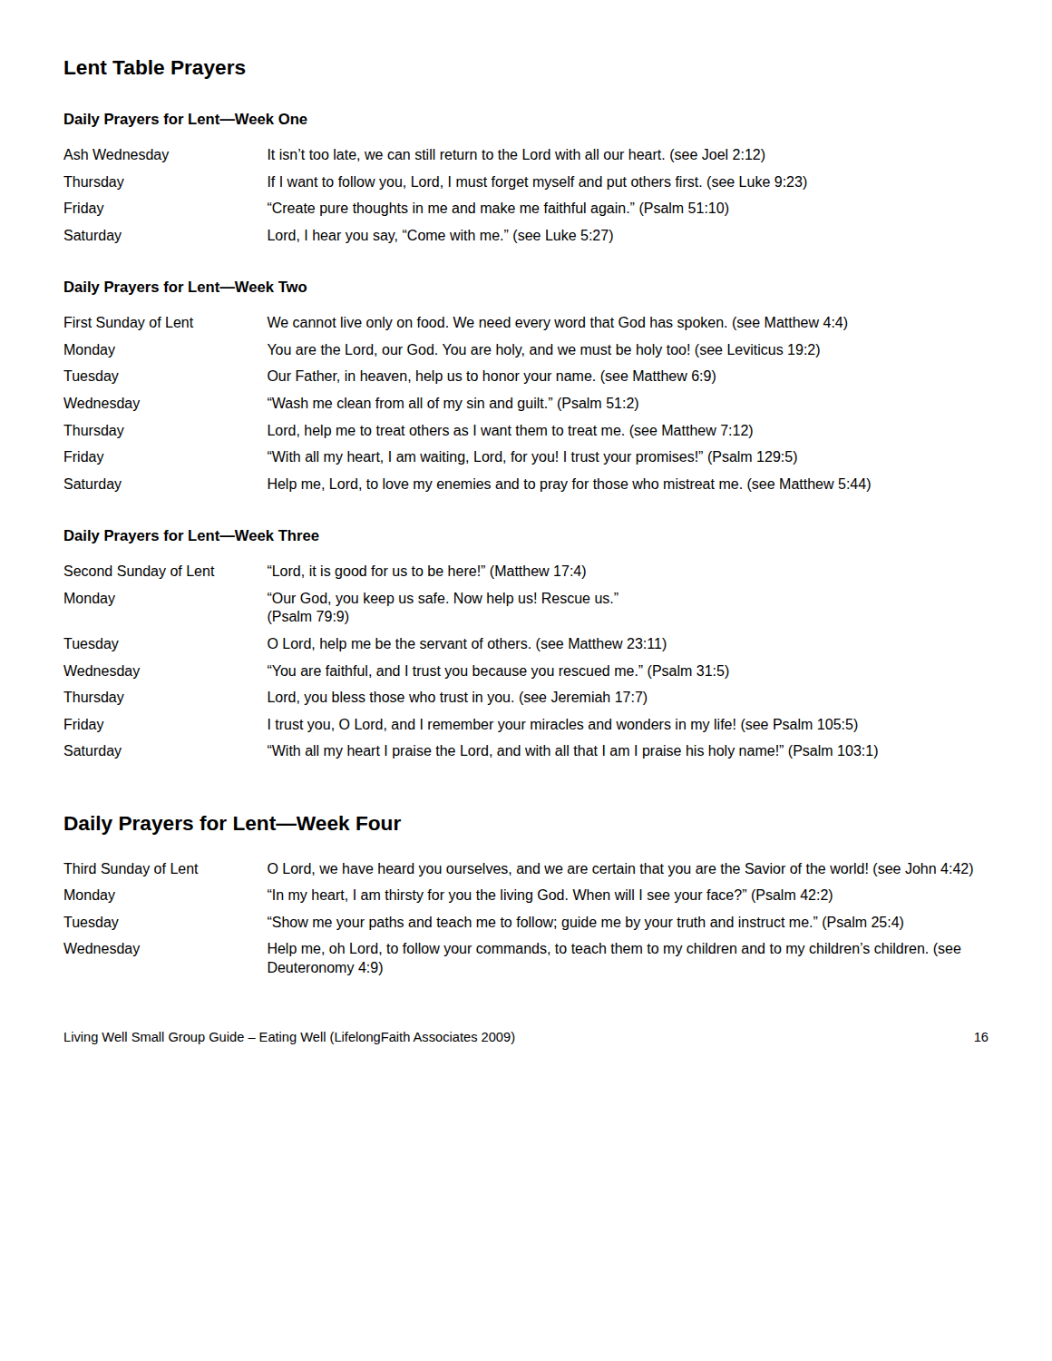Lent Table Prayers
Daily Prayers for Lent—Week One
| Ash Wednesday | It isn’t too late, we can still return to the Lord with all our heart. (see Joel 2:12) |
| Thursday | If I want to follow you, Lord, I must forget myself and put others first. (see Luke 9:23) |
| Friday | “Create pure thoughts in me and make me faithful again.” (Psalm 51:10) |
| Saturday | Lord, I hear you say, “Come with me.” (see Luke 5:27) |
Daily Prayers for Lent—Week Two
| First Sunday of Lent | We cannot live only on food. We need every word that God has spoken. (see Matthew 4:4) |
| Monday | You are the Lord, our God. You are holy, and we must be holy too! (see Leviticus 19:2) |
| Tuesday | Our Father, in heaven, help us to honor your name. (see Matthew 6:9) |
| Wednesday | “Wash me clean from all of my sin and guilt.” (Psalm 51:2) |
| Thursday | Lord, help me to treat others as I want them to treat me. (see Matthew 7:12) |
| Friday | “With all my heart, I am waiting, Lord, for you! I trust your promises!” (Psalm 129:5) |
| Saturday | Help me, Lord, to love my enemies and to pray for those who mistreat me. (see Matthew 5:44) |
Daily Prayers for Lent—Week Three
| Second Sunday of Lent | “Lord, it is good for us to be here!” (Matthew 17:4) |
| Monday | “Our God, you keep us safe. Now help us! Rescue us.” (Psalm 79:9) |
| Tuesday | O Lord, help me be the servant of others. (see Matthew 23:11) |
| Wednesday | “You are faithful, and I trust you because you rescued me.” (Psalm 31:5) |
| Thursday | Lord, you bless those who trust in you. (see Jeremiah 17:7) |
| Friday | I trust you, O Lord, and I remember your miracles and wonders in my life! (see Psalm 105:5) |
| Saturday | “With all my heart I praise the Lord, and with all that I am I praise his holy name!” (Psalm 103:1) |
Daily Prayers for Lent—Week Four
| Third Sunday of Lent | O Lord, we have heard you ourselves, and we are certain that you are the Savior of the world! (see John 4:42) |
| Monday | “In my heart, I am thirsty for you the living God. When will I see your face?” (Psalm 42:2) |
| Tuesday | “Show me your paths and teach me to follow; guide me by your truth and instruct me.” (Psalm 25:4) |
| Wednesday | Help me, oh Lord, to follow your commands, to teach them to my children and to my children’s children. (see Deuteronomy 4:9) |
Living Well Small Group Guide – Eating Well (LifelongFaith Associates 2009) 16